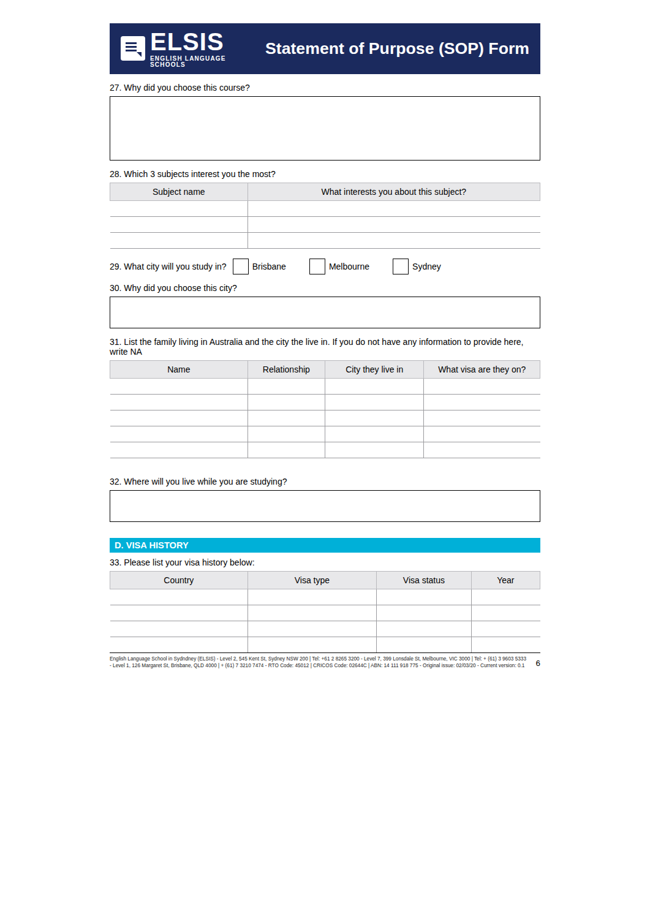ELSIS
ENGLISH LANGUAGE
SCHOOLS
Statement of Purpose (SOP) Form
27. Why did you choose this course?
28. Which 3 subjects interest you the most?
| Subject name | What interests you about this subject? |
| --- | --- |
29. What city will you study in? Brisbane Melbourne Sydney
30. Why did you choose this city?
31. List the family living in Australia and the city the live in. If you do not have any information to provide here, write NA
| Name | Relationship | City they live in | What visa are they on? |
| --- | --- | --- | --- |
32. Where will you live while you are studying?
D. VISA HISTORY
33. Please list your visa history below:
| Country | Visa type | Visa status | Year |
| --- | --- | --- | --- |
English Language School in Sydndney (ELSIS) - Level 2, 545 Kent St, Sydney NSW 200 | Tel: +61 2 8265 3200 - Level 7, 399 Lonsdale St, Melbourne, VIC 3000 | Tel: + (61) 3 9603 5333
- Level 1, 126 Margaret St, Brisbane, QLD 4000 | + (61) 7 3210 7474 - RTO Code: 45012 | CRICOS Code: 02644C | ABN: 14 111 918 775 - Original issue: 02/03/20 - Current version: 0.1
6